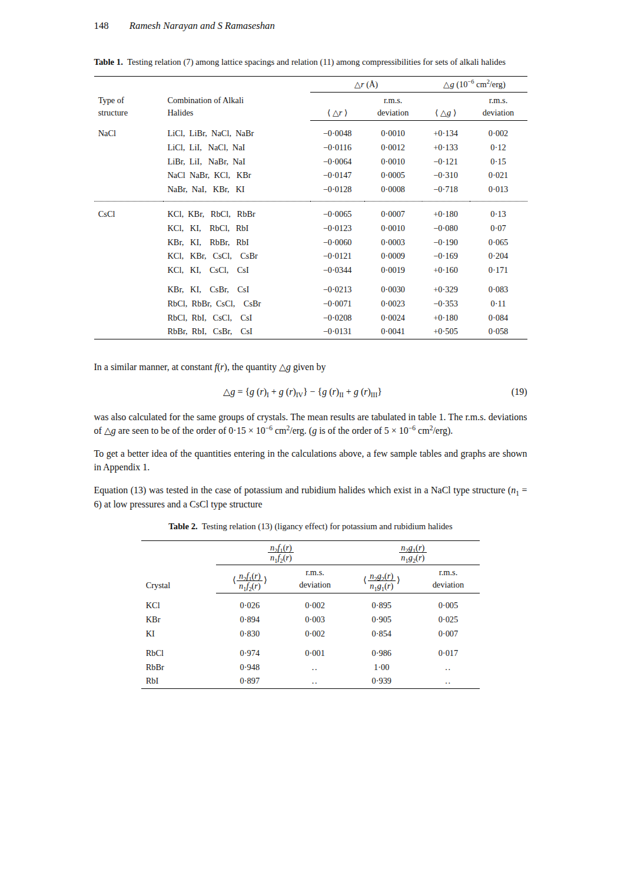148 Ramesh Narayan and S Ramaseshan
Table 1. Testing relation (7) among lattice spacings and relation (11) among compressibilities for sets of alkali halides
| Type of structure | Combination of Alkali Halides | △ r (Å) | △ g (10 −6 cm 2 /erg) |
| --- | --- | --- | --- |
| ⟨ △ r ⟩ | r.m.s. deviation | ⟨ △ g ⟩ | r.m.s. deviation |
| NaCl | LiCl, LiBr, NaCl, NaBr | −0·0048 | 0·0010 | +0·134 | 0·002 |
| | LiCl, LiI, NaCl, NaI | −0·0116 | 0·0012 | +0·133 | 0·12 |
| | LiBr, LiI, NaBr, NaI | −0·0064 | 0·0010 | −0·121 | 0·15 |
| | NaCl NaBr, KCl, KBr | −0·0147 | 0·0005 | −0·310 | 0·021 |
| | NaBr, NaI, KBr, KI | −0·0128 | 0·0008 | −0·718 | 0·013 |
| CsCl | KCl, KBr, RbCl, RbBr | −0·0065 | 0·0007 | +0·180 | 0·13 |
| | KCl, KI, RbCl, RbI | −0·0123 | 0·0010 | −0·080 | 0·07 |
| | KBr, KI, RbBr, RbI | −0·0060 | 0·0003 | −0·190 | 0·065 |
| | KCl, KBr, CsCl, CsBr | −0·0121 | 0·0009 | −0·169 | 0·204 |
| | KCl, KI, CsCl, CsI | −0·0344 | 0·0019 | +0·160 | 0·171 |
| | KBr, KI, CsBr, CsI | −0·0213 | 0·0030 | +0·329 | 0·083 |
| | RbCl, RbBr, CsCl, CsBr | −0·0071 | 0·0023 | −0·353 | 0·11 |
| | RbCl, RbI, CsCl, CsI | −0·0208 | 0·0024 | +0·180 | 0·084 |
| | RbBr, RbI, CsBr, CsI | −0·0131 | 0·0041 | +0·505 | 0·058 |
In a similar manner, at constant f(r), the quantity △g given by
△g = {g (r)I + g (r)IV} − {g (r)II + g (r)III} (19)
was also calculated for the same groups of crystals. The mean results are tabulated in table 1. The r.m.s. deviations of △g are seen to be of the order of 0·15 × 10−6 cm2/erg. (g is of the order of 5 × 10−6 cm2/erg).
To get a better idea of the quantities entering in the calculations above, a few sample tables and graphs are shown in Appendix 1.
Equation (13) was tested in the case of potassium and rubidium halides which exist in a NaCl type structure (n1 = 6) at low pressures and a CsCl type structure
Table 2. Testing relation (13) (ligancy effect) for potassium and rubidium halides
| Crystal | n 2 f 1 ( r ) n 1 f 2 ( r ) | n 2 g 1 ( r ) n 1 g 2 ( r ) |
| --- | --- | --- |
| ⟨ n 2 f 1 ( r ) n 1 f 2 ( r ) ⟩ | r.m.s. deviation | ⟨ n 2 g 2 ( r ) n 1 g 1 ( r ) ⟩ | r.m.s. deviation |
| KCl | 0·026 | 0·002 | 0·895 | 0·005 |
| KBr | 0·894 | 0·003 | 0·905 | 0·025 |
| KI | 0·830 | 0·002 | 0·854 | 0·007 |
| RbCl | 0·974 | 0·001 | 0·986 | 0·017 |
| RbBr | 0·948 | .. | 1·00 | .. |
| RbI | 0·897 | .. | 0·939 | .. |